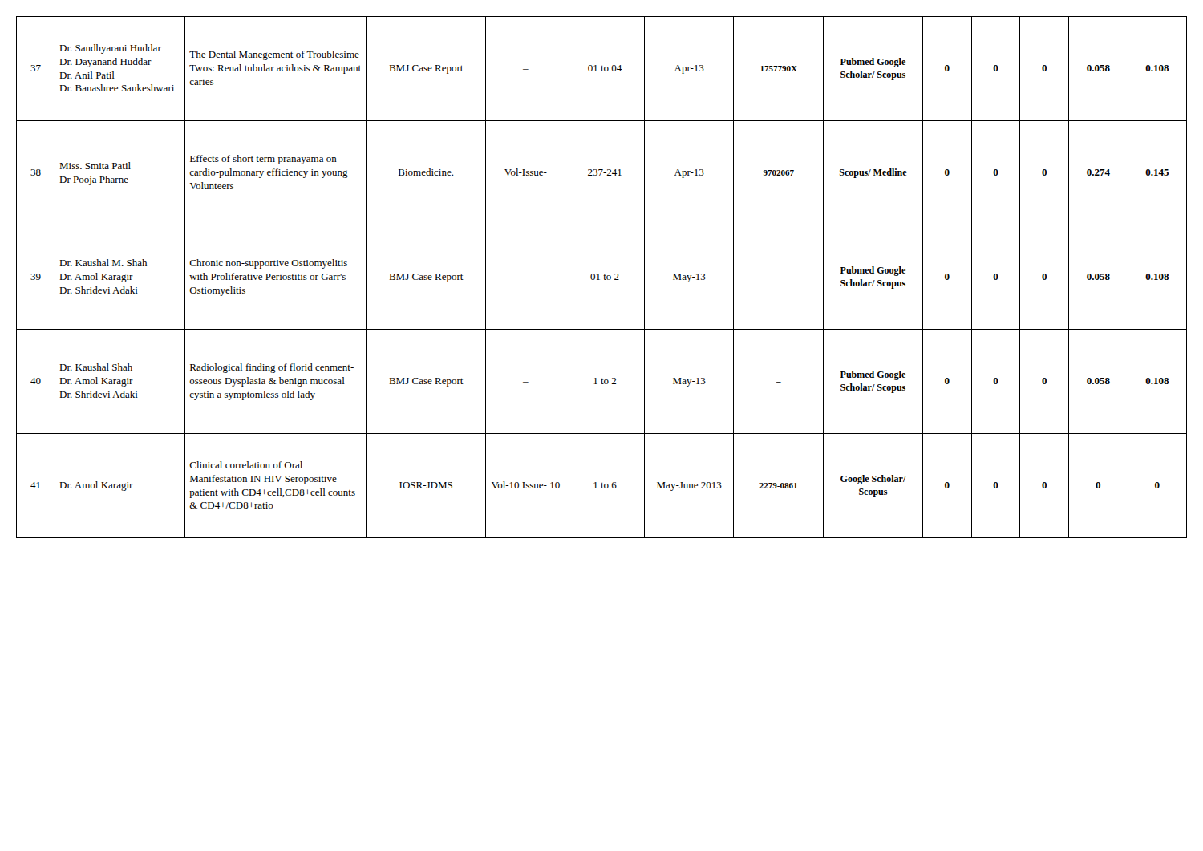| 37 | Dr. Sandhyarani Huddar Dr. Dayanand Huddar Dr. Anil Patil Dr. Banashree Sankeshwari | The Dental Manegement of Troublesime Twos: Renal tubular acidosis & Rampant caries | BMJ Case Report | – | 01 to 04 | Apr-13 | 1757790X | Pubmed Google Scholar/ Scopus | 0 | 0 | 0 | 0.058 | 0.108 |
| 38 | Miss. Smita Patil Dr Pooja Pharne | Effects of short term pranayama on cardio-pulmonary efficiency in young Volunteers | Biomedicine. | Vol-Issue- | 237-241 | Apr-13 | 9702067 | Scopus/ Medline | 0 | 0 | 0 | 0.274 | 0.145 |
| 39 | Dr. Kaushal M. Shah Dr. Amol Karagir Dr. Shridevi Adaki | Chronic non-supportive Ostiomyelitis with Proliferative Periostitis or Garr's Ostiomyelitis | BMJ Case Report | – | 01 to 2 | May-13 | – | Pubmed Google Scholar/ Scopus | 0 | 0 | 0 | 0.058 | 0.108 |
| 40 | Dr. Kaushal Shah Dr. Amol Karagir Dr. Shridevi Adaki | Radiological finding of florid cenment-osseous Dysplasia & benign mucosal cystin a symptomless old lady | BMJ Case Report | – | 1 to 2 | May-13 | – | Pubmed Google Scholar/ Scopus | 0 | 0 | 0 | 0.058 | 0.108 |
| 41 | Dr. Amol Karagir | Clinical correlation of Oral Manifestation IN HIV Seropositive patient with CD4+cell,CD8+cell counts & CD4+/CD8+ratio | IOSR-JDMS | Vol-10 Issue- 10 | 1 to 6 | May-June 2013 | 2279-0861 | Google Scholar/ Scopus | 0 | 0 | 0 | 0 | 0 |